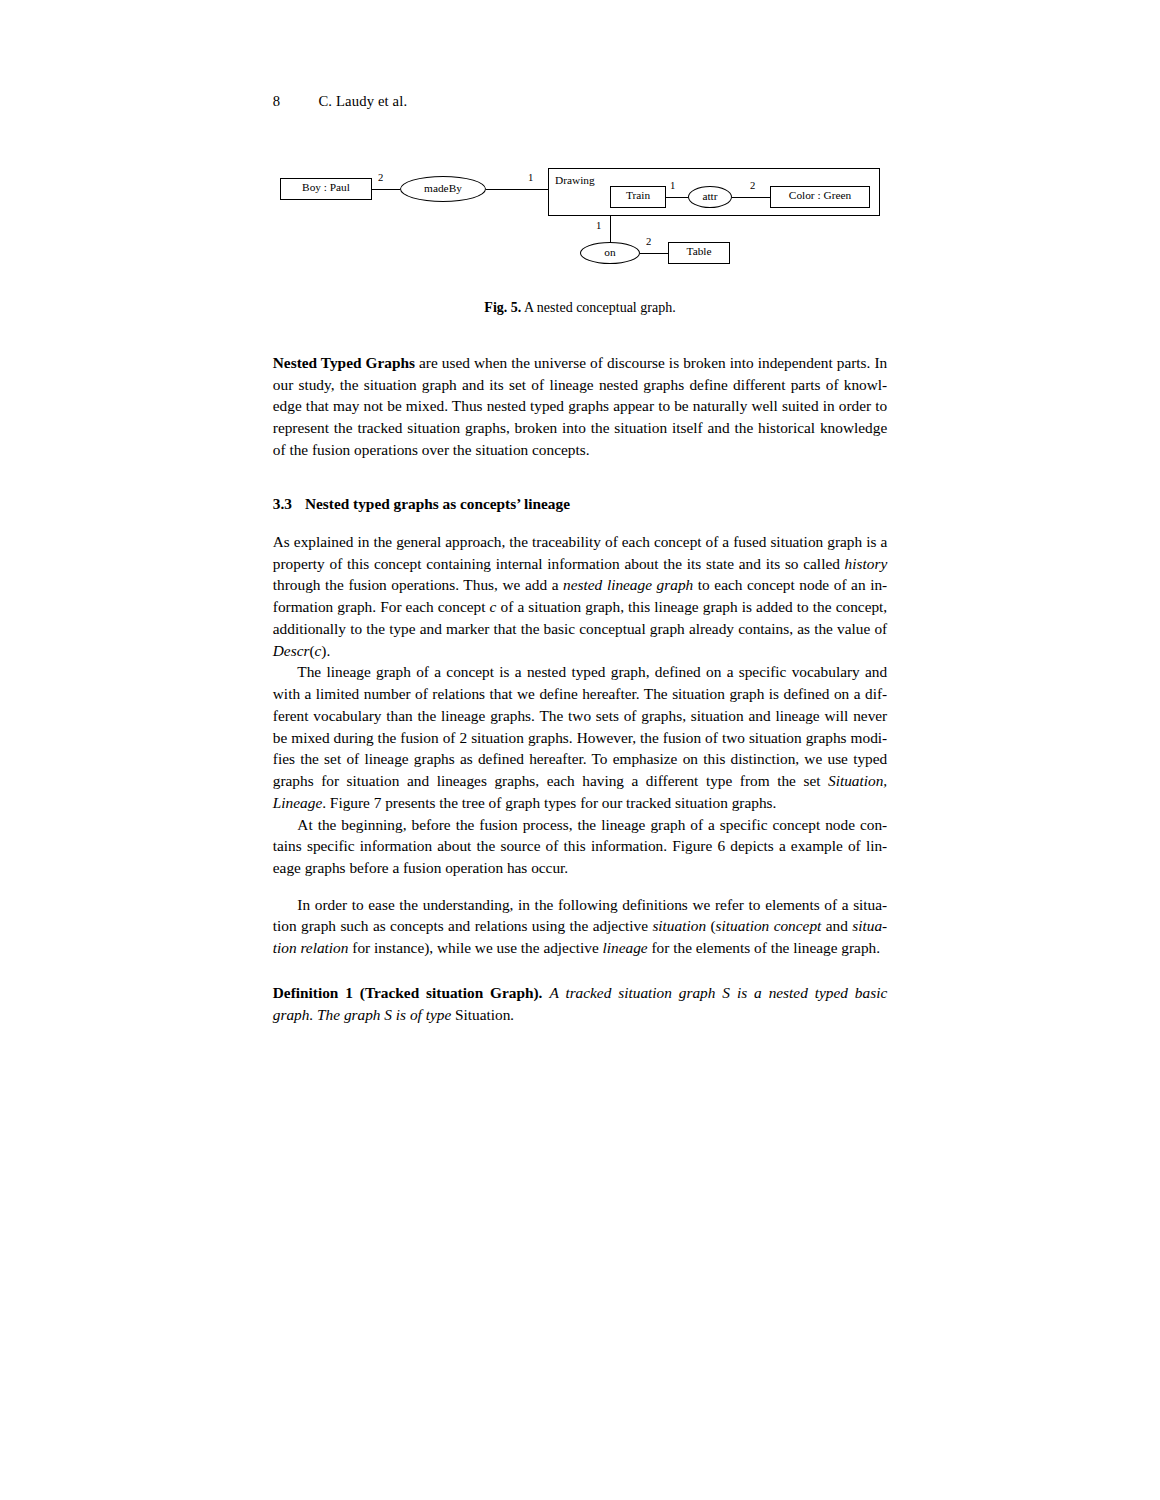8 C. Laudy et al.
Boy : Paul
2
madeBy
1
Drawing
Train
1
attr
2
Color : Green
1
on
2
Table
Fig. 5. A nested conceptual graph.
Nested Typed Graphs are used when the universe of discourse is broken into independent parts. In our study, the situation graph and its set of lineage nested graphs define different parts of knowledge that may not be mixed. Thus nested typed graphs appear to be naturally well suited in order to represent the tracked situation graphs, broken into the situation itself and the historical knowledge of the fusion operations over the situation concepts.
3.3 Nested typed graphs as concepts’ lineage
As explained in the general approach, the traceability of each concept of a fused situation graph is a property of this concept containing internal information about the its state and its so called history through the fusion operations. Thus, we add a nested lineage graph to each concept node of an information graph. For each concept c of a situation graph, this lineage graph is added to the concept, additionally to the type and marker that the basic conceptual graph already contains, as the value of Descr(c).
The lineage graph of a concept is a nested typed graph, defined on a specific vocabulary and with a limited number of relations that we define hereafter. The situation graph is defined on a different vocabulary than the lineage graphs. The two sets of graphs, situation and lineage will never be mixed during the fusion of 2 situation graphs. However, the fusion of two situation graphs modifies the set of lineage graphs as defined hereafter. To emphasize on this distinction, we use typed graphs for situation and lineages graphs, each having a different type from the set Situation, Lineage. Figure 7 presents the tree of graph types for our tracked situation graphs.
At the beginning, before the fusion process, the lineage graph of a specific concept node contains specific information about the source of this information. Figure 6 depicts a example of lineage graphs before a fusion operation has occur.
In order to ease the understanding, in the following definitions we refer to elements of a situation graph such as concepts and relations using the adjective situation (situation concept and situation relation for instance), while we use the adjective lineage for the elements of the lineage graph.
Definition 1 (Tracked situation Graph). A tracked situation graph S is a nested typed basic graph. The graph S is of type Situation.